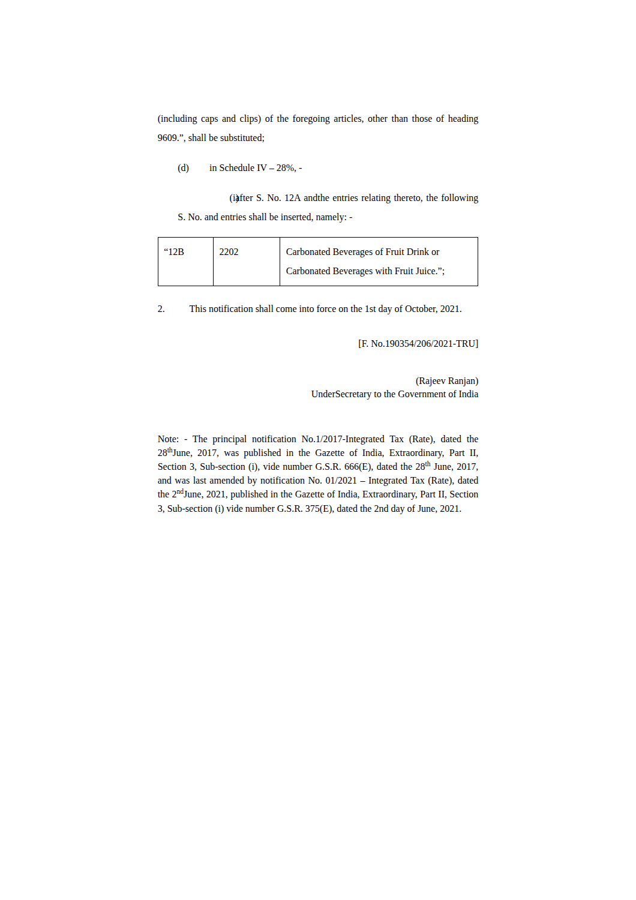(including caps and clips) of the foregoing articles, other than those of heading 9609.”, shall be substituted;
(d) in Schedule IV – 28%, -
(i) after S. No. 12A andthe entries relating thereto, the following S. No. and entries shall be inserted, namely: -
| “12B | 2202 | Carbonated Beverages of Fruit Drink or Carbonated Beverages with Fruit Juice.”; |
2. This notification shall come into force on the 1st day of October, 2021.
[F. No.190354/206/2021-TRU]
(Rajeev Ranjan)
UnderSecretary to the Government of India
Note: - The principal notification No.1/2017-Integrated Tax (Rate), dated the 28thJune, 2017, was published in the Gazette of India, Extraordinary, Part II, Section 3, Sub-section (i), vide number G.S.R. 666(E), dated the 28th June, 2017, and was last amended by notification No. 01/2021 – Integrated Tax (Rate), dated the 2ndJune, 2021, published in the Gazette of India, Extraordinary, Part II, Section 3, Sub-section (i) vide number G.S.R. 375(E), dated the 2nd day of June, 2021.